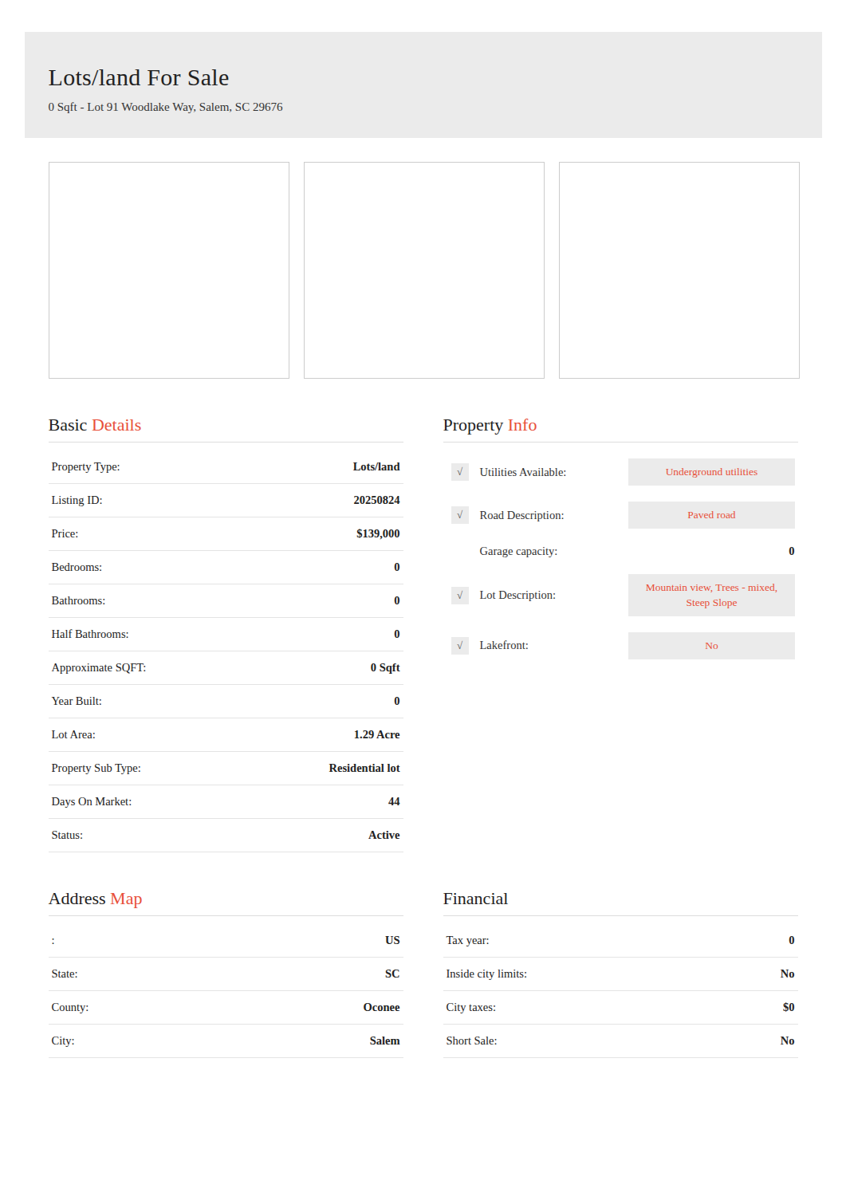Lots/land For Sale
0 Sqft - Lot 91 Woodlake Way, Salem, SC 29676
Basic Details
| Property Type: | Lots/land |
| Listing ID: | 20250824 |
| Price: | $139,000 |
| Bedrooms: | 0 |
| Bathrooms: | 0 |
| Half Bathrooms: | 0 |
| Approximate SQFT: | 0 Sqft |
| Year Built: | 0 |
| Lot Area: | 1.29 Acre |
| Property Sub Type: | Residential lot |
| Days On Market: | 44 |
| Status: | Active |
Property Info
| √ | Utilities Available: | Underground utilities |
| √ | Road Description: | Paved road |
| | Garage capacity: | 0 |
| √ | Lot Description: | Mountain view, Trees - mixed, Steep Slope |
| √ | Lakefront: | No |
Address Map
| : | US |
| State: | SC |
| County: | Oconee |
| City: | Salem |
Financial
| Tax year: | 0 |
| Inside city limits: | No |
| City taxes: | $0 |
| Short Sale: | No |